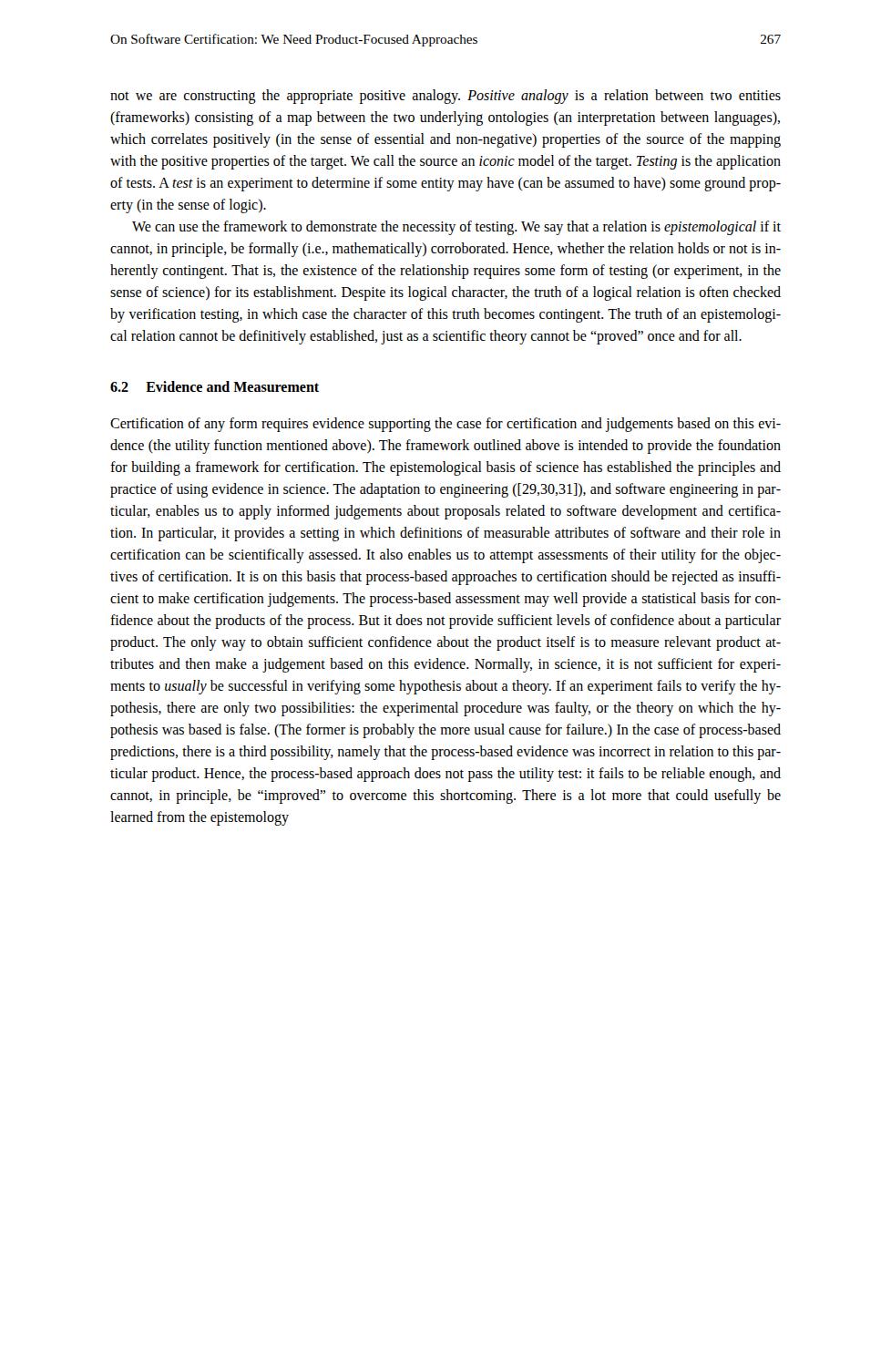On Software Certification: We Need Product-Focused Approaches 267
not we are constructing the appropriate positive analogy. Positive analogy is a relation between two entities (frameworks) consisting of a map between the two underlying ontologies (an interpretation between languages), which correlates positively (in the sense of essential and non-negative) properties of the source of the mapping with the positive properties of the target. We call the source an iconic model of the target. Testing is the application of tests. A test is an experiment to determine if some entity may have (can be assumed to have) some ground property (in the sense of logic).
We can use the framework to demonstrate the necessity of testing. We say that a relation is epistemological if it cannot, in principle, be formally (i.e., mathematically) corroborated. Hence, whether the relation holds or not is inherently contingent. That is, the existence of the relationship requires some form of testing (or experiment, in the sense of science) for its establishment. Despite its logical character, the truth of a logical relation is often checked by verification testing, in which case the character of this truth becomes contingent. The truth of an epistemological relation cannot be definitively established, just as a scientific theory cannot be “proved” once and for all.
6.2 Evidence and Measurement
Certification of any form requires evidence supporting the case for certification and judgements based on this evidence (the utility function mentioned above). The framework outlined above is intended to provide the foundation for building a framework for certification. The epistemological basis of science has established the principles and practice of using evidence in science. The adaptation to engineering ([29,30,31]), and software engineering in particular, enables us to apply informed judgements about proposals related to software development and certification. In particular, it provides a setting in which definitions of measurable attributes of software and their role in certification can be scientifically assessed. It also enables us to attempt assessments of their utility for the objectives of certification. It is on this basis that process-based approaches to certification should be rejected as insufficient to make certification judgements. The process-based assessment may well provide a statistical basis for confidence about the products of the process. But it does not provide sufficient levels of confidence about a particular product. The only way to obtain sufficient confidence about the product itself is to measure relevant product attributes and then make a judgement based on this evidence. Normally, in science, it is not sufficient for experiments to usually be successful in verifying some hypothesis about a theory. If an experiment fails to verify the hypothesis, there are only two possibilities: the experimental procedure was faulty, or the theory on which the hypothesis was based is false. (The former is probably the more usual cause for failure.) In the case of process-based predictions, there is a third possibility, namely that the process-based evidence was incorrect in relation to this particular product. Hence, the process-based approach does not pass the utility test: it fails to be reliable enough, and cannot, in principle, be “improved” to overcome this shortcoming. There is a lot more that could usefully be learned from the epistemology